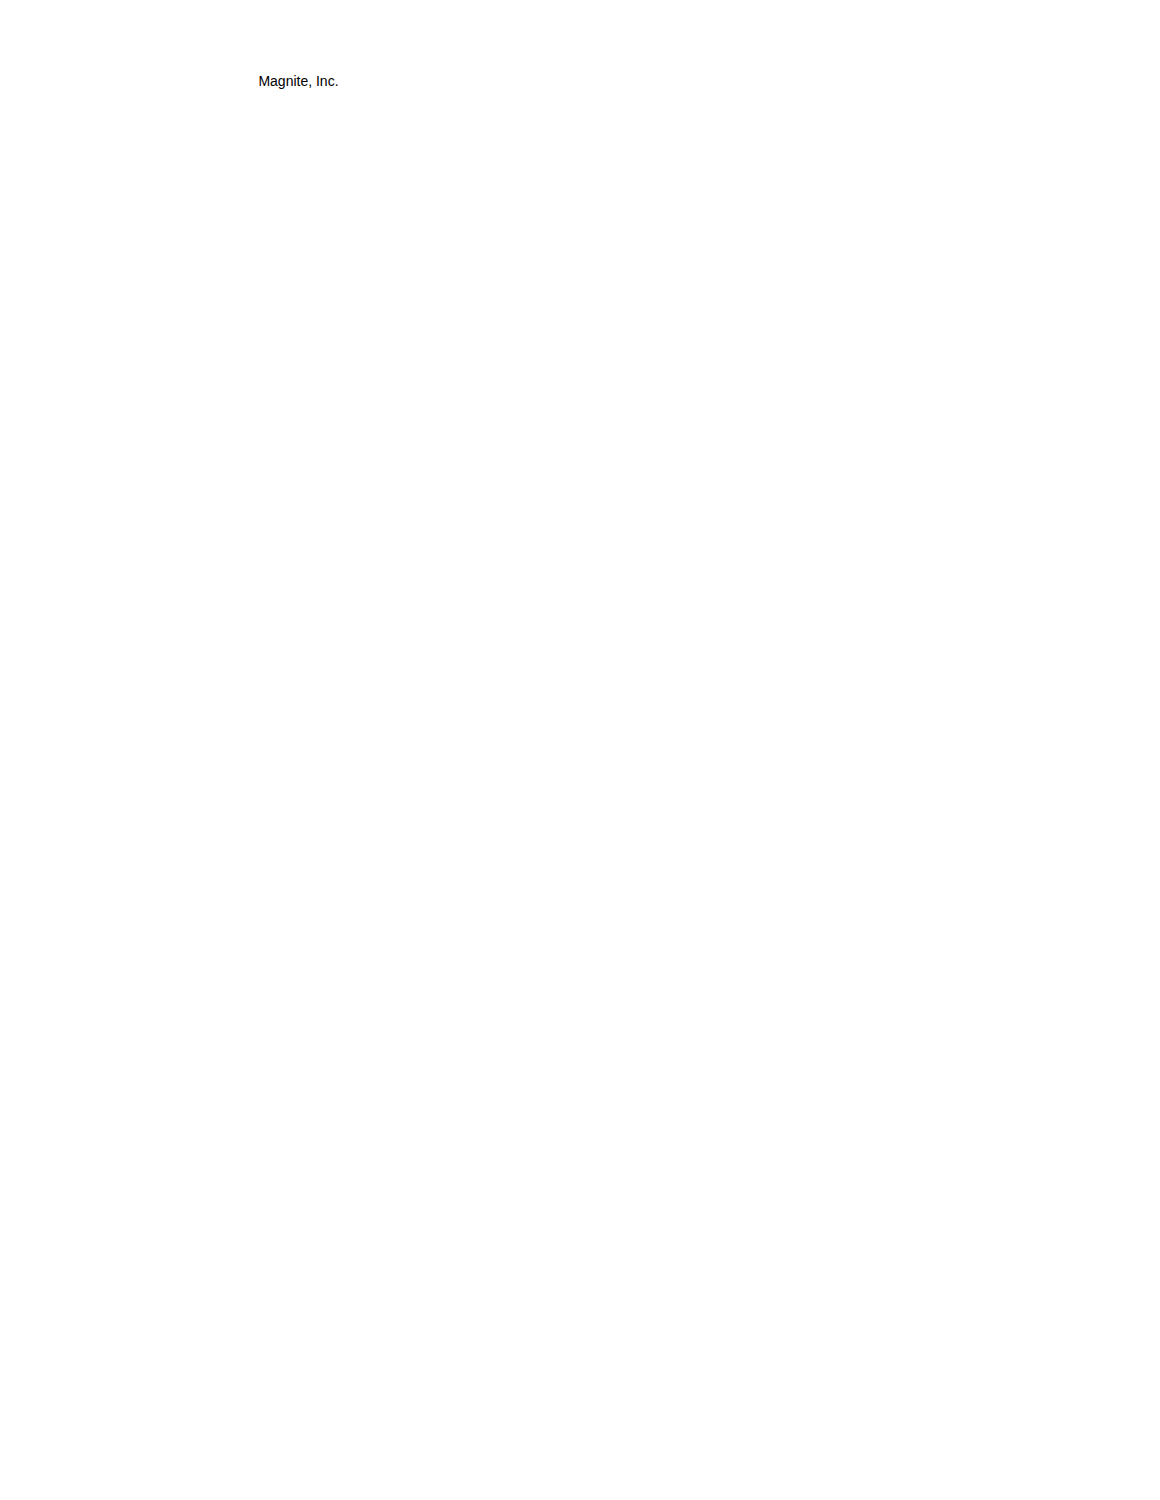Magnite, Inc.